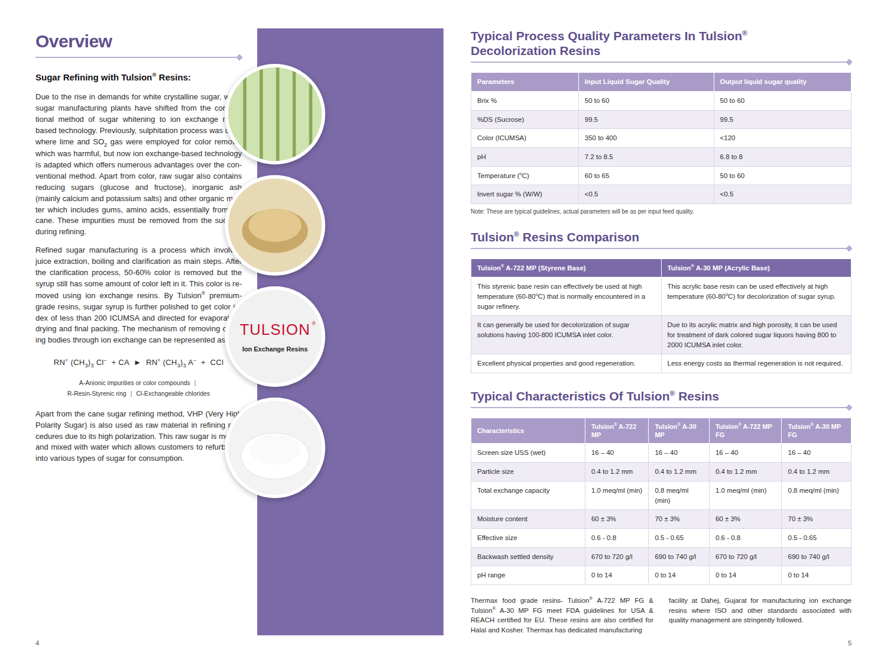Overview
Sugar Refining with Tulsion® Resins:
Due to the rise in demands for white crystalline sugar, white sugar manufacturing plants have shifted from the conventional method of sugar whitening to ion exchange resin-based technology. Previously, sulphitation process was used where lime and SO2 gas were employed for color removal which was harmful, but now ion exchange-based technology is adapted which offers numerous advantages over the conventional method. Apart from color, raw sugar also contains reducing sugars (glucose and fructose), inorganic ash (mainly calcium and potassium salts) and other organic matter which includes gums, amino acids, essentially from the cane. These impurities must be removed from the sucrose during refining.
Refined sugar manufacturing is a process which involves juice extraction, boiling and clarification as main steps. After the clarification process, 50-60% color is removed but the syrup still has some amount of color left in it. This color is removed using ion exchange resins. By Tulsion® premium-grade resins, sugar syrup is further polished to get color index of less than 200 ICUMSA and directed for evaporation, drying and final packing. The mechanism of removing coloring bodies through ion exchange can be represented as:
RN+ (CH3)3 Cl– + CA ► RN+ (CH3)3 A– + CCl
A-Anionic impurities or color compounds |
R-Resin-Styrenic ring | Cl-Exchangeable chlorides
Apart from the cane sugar refining method, VHP (Very High Polarity Sugar) is also used as raw material in refining procedures due to its high polarization. This raw sugar is melted and mixed with water which allows customers to refurbish it into various types of sugar for consumption.
4
TULSION®
Ion Exchange Resins
Typical Process Quality Parameters In Tulsion®
Decolorization Resins
| Parameters | Input Liquid Sugar Quality | Output liquid sugar quality |
| --- | --- | --- |
| Brix % | 50 to 60 | 50 to 60 |
| %DS (Sucrose) | 99.5 | 99.5 |
| Color (ICUMSA) | 350 to 400 | <120 |
| pH | 7.2 to 8.5 | 6.8 to 8 |
| Temperature ( o C) | 60 to 65 | 50 to 60 |
| Invert sugar % (W/W) | <0.5 | <0.5 |
Note: These are typical guidelines, actual parameters will be as per input feed quality.
Tulsion® Resins Comparison
| Tulsion ® A-722 MP (Styrene Base) | Tulsion ® A-30 MP (Acrylic Base) |
| --- | --- |
| This styrenic base resin can effectively be used at high temperature (60-80 o C) that is normally encountered in a sugar refinery. | This acrylic base resin can be used effectively at high temperature (60-80 o C) for decolorization of sugar syrup. |
| It can generally be used for decolorization of sugar solutions having 100-800 ICUMSA inlet color. | Due to its acrylic matrix and high porosity, it can be used for treatment of dark colored sugar liquors having 800 to 2000 ICUMSA inlet color. |
| Excellent physical properties and good regeneration. | Less energy costs as thermal regeneration is not required. |
Typical Characteristics Of Tulsion® Resins
| Characteristics | Tulsion ® A-722 MP | Tulsion ® A-30 MP | Tulsion ® A-722 MP FG | Tulsion ® A-30 MP FG |
| --- | --- | --- | --- | --- |
| Screen size USS (wet) | 16 – 40 | 16 – 40 | 16 – 40 | 16 – 40 |
| Particle size | 0.4 to 1.2 mm | 0.4 to 1.2 mm | 0.4 to 1.2 mm | 0.4 to 1.2 mm |
| Total exchange capacity | 1.0 meq/ml (min) | 0.8 meq/ml (min) | 1.0 meq/ml (min) | 0.8 meq/ml (min) |
| Moisture content | 60 ± 3% | 70 ± 3% | 60 ± 3% | 70 ± 3% |
| Effective size | 0.6 - 0.8 | 0.5 - 0.65 | 0.6 - 0.8 | 0.5 - 0.65 |
| Backwash settled density | 670 to 720 g/l | 690 to 740 g/l | 670 to 720 g/l | 690 to 740 g/l |
| pH range | 0 to 14 | 0 to 14 | 0 to 14 | 0 to 14 |
Thermax food grade resins- Tulsion® A-722 MP FG & Tulsion® A-30 MP FG meet FDA guidelines for USA & REACH certified for EU. These resins are also certified for Halal and Kosher. Thermax has dedicated manufacturing
facility at Dahej, Gujarat for manufacturing ion exchange resins where ISO and other standards associated with quality management are stringently followed.
5